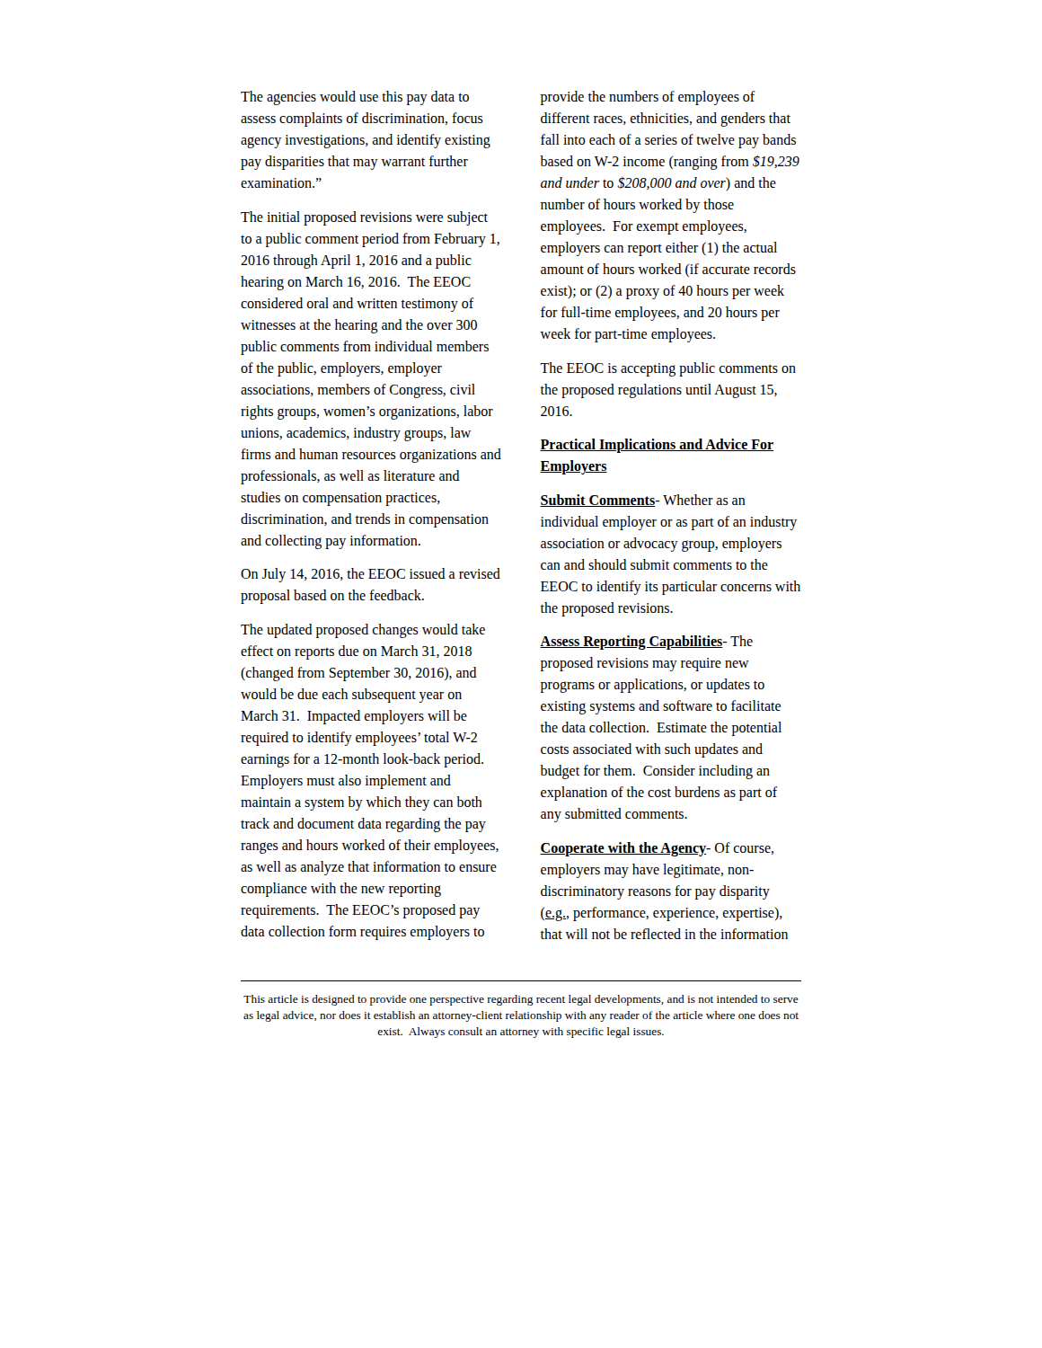The agencies would use this pay data to assess complaints of discrimination, focus agency investigations, and identify existing pay disparities that may warrant further examination.”
The initial proposed revisions were subject to a public comment period from February 1, 2016 through April 1, 2016 and a public hearing on March 16, 2016. The EEOC considered oral and written testimony of witnesses at the hearing and the over 300 public comments from individual members of the public, employers, employer associations, members of Congress, civil rights groups, women’s organizations, labor unions, academics, industry groups, law firms and human resources organizations and professionals, as well as literature and studies on compensation practices, discrimination, and trends in compensation and collecting pay information.
On July 14, 2016, the EEOC issued a revised proposal based on the feedback.
The updated proposed changes would take effect on reports due on March 31, 2018 (changed from September 30, 2016), and would be due each subsequent year on March 31. Impacted employers will be required to identify employees’ total W-2 earnings for a 12-month look-back period. Employers must also implement and maintain a system by which they can both track and document data regarding the pay ranges and hours worked of their employees, as well as analyze that information to ensure compliance with the new reporting requirements. The EEOC’s proposed pay data collection form requires employers to provide the numbers of employees of different races, ethnicities, and genders that fall into each of a series of twelve pay bands based on W-2 income (ranging from $19,239 and under to $208,000 and over) and the number of hours worked by those employees. For exempt employees, employers can report either (1) the actual amount of hours worked (if accurate records exist); or (2) a proxy of 40 hours per week for full-time employees, and 20 hours per week for part-time employees.
The EEOC is accepting public comments on the proposed regulations until August 15, 2016.
Practical Implications and Advice For Employers
Submit Comments- Whether as an individual employer or as part of an industry association or advocacy group, employers can and should submit comments to the EEOC to identify its particular concerns with the proposed revisions.
Assess Reporting Capabilities- The proposed revisions may require new programs or applications, or updates to existing systems and software to facilitate the data collection. Estimate the potential costs associated with such updates and budget for them. Consider including an explanation of the cost burdens as part of any submitted comments.
Cooperate with the Agency- Of course, employers may have legitimate, non-discriminatory reasons for pay disparity (e.g., performance, experience, expertise), that will not be reflected in the information
This article is designed to provide one perspective regarding recent legal developments, and is not intended to serve as legal advice, nor does it establish an attorney-client relationship with any reader of the article where one does not exist. Always consult an attorney with specific legal issues.